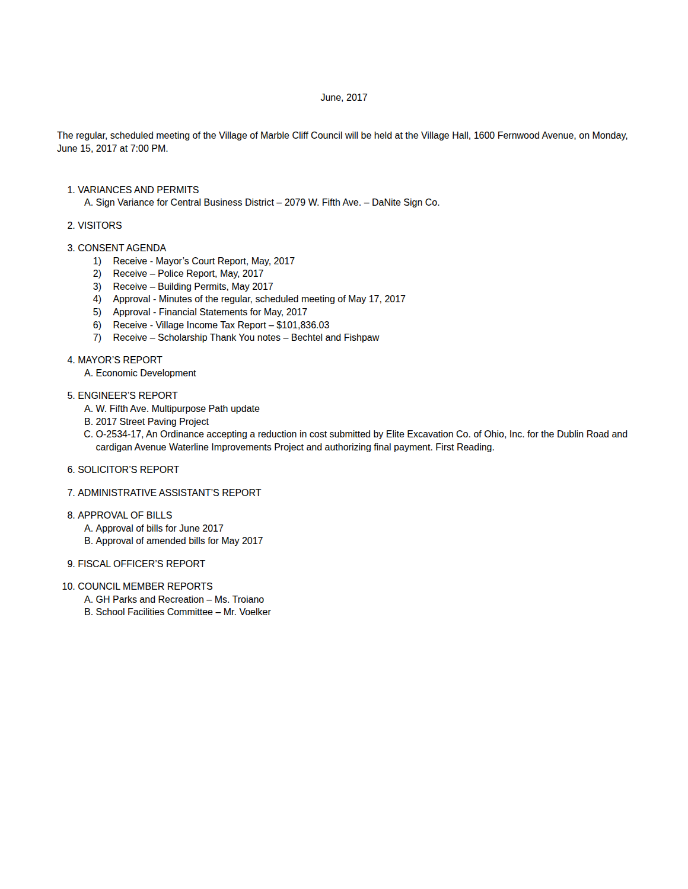June, 2017
The regular, scheduled meeting of the Village of Marble Cliff Council will be held at the Village Hall, 1600 Fernwood Avenue, on Monday, June 15, 2017 at 7:00 PM.
VARIANCES AND PERMITS
Sign Variance for Central Business District – 2079 W. Fifth Ave. – DaNite Sign Co.
VISITORS
CONSENT AGENDA
1) Receive - Mayor’s Court Report, May, 2017
2) Receive – Police Report, May, 2017
3) Receive – Building Permits, May 2017
4) Approval - Minutes of the regular, scheduled meeting of May 17, 2017
5) Approval - Financial Statements for May, 2017
6) Receive - Village Income Tax Report – $101,836.03
7) Receive – Scholarship Thank You notes – Bechtel and Fishpaw
MAYOR’S REPORT
Economic Development
ENGINEER’S REPORT
W. Fifth Ave. Multipurpose Path update
2017 Street Paving Project
O-2534-17, An Ordinance accepting a reduction in cost submitted by Elite Excavation Co. of Ohio, Inc. for the Dublin Road and cardigan Avenue Waterline Improvements Project and authorizing final payment. First Reading.
SOLICITOR’S REPORT
ADMINISTRATIVE ASSISTANT’S REPORT
APPROVAL OF BILLS
Approval of bills for June 2017
Approval of amended bills for May 2017
FISCAL OFFICER’S REPORT
COUNCIL MEMBER REPORTS
GH Parks and Recreation – Ms. Troiano
School Facilities Committee – Mr. Voelker